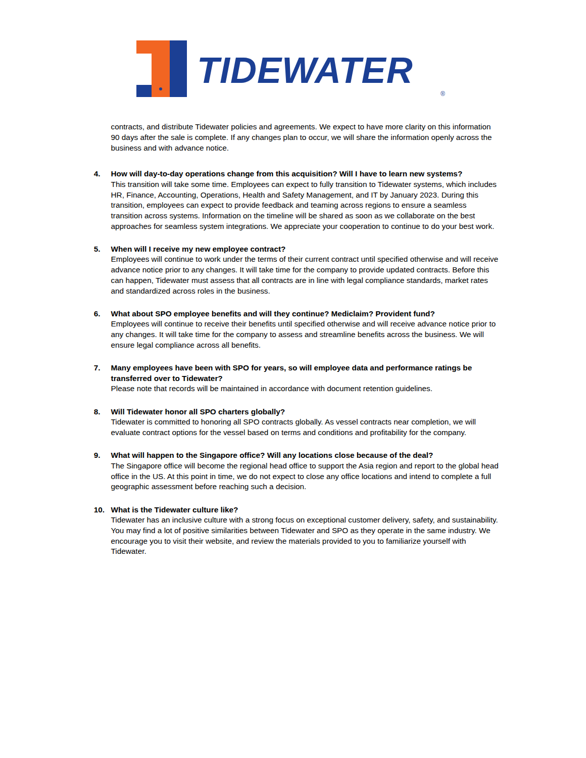TIDEWATER ®
contracts, and distribute Tidewater policies and agreements. We expect to have more clarity on this information 90 days after the sale is complete. If any changes plan to occur, we will share the information openly across the business and with advance notice.
How will day-to-day operations change from this acquisition? Will I have to learn new systems?
This transition will take some time. Employees can expect to fully transition to Tidewater systems, which includes HR, Finance, Accounting, Operations, Health and Safety Management, and IT by January 2023. During this transition, employees can expect to provide feedback and teaming across regions to ensure a seamless transition across systems. Information on the timeline will be shared as soon as we collaborate on the best approaches for seamless system integrations. We appreciate your cooperation to continue to do your best work.
When will I receive my new employee contract?
Employees will continue to work under the terms of their current contract until specified otherwise and will receive advance notice prior to any changes. It will take time for the company to provide updated contracts. Before this can happen, Tidewater must assess that all contracts are in line with legal compliance standards, market rates and standardized across roles in the business.
What about SPO employee benefits and will they continue? Mediclaim? Provident fund?
Employees will continue to receive their benefits until specified otherwise and will receive advance notice prior to any changes. It will take time for the company to assess and streamline benefits across the business. We will ensure legal compliance across all benefits.
Many employees have been with SPO for years, so will employee data and performance ratings be transferred over to Tidewater?
Please note that records will be maintained in accordance with document retention guidelines.
Will Tidewater honor all SPO charters globally?
Tidewater is committed to honoring all SPO contracts globally. As vessel contracts near completion, we will evaluate contract options for the vessel based on terms and conditions and profitability for the company.
What will happen to the Singapore office? Will any locations close because of the deal?
The Singapore office will become the regional head office to support the Asia region and report to the global head office in the US. At this point in time, we do not expect to close any office locations and intend to complete a full geographic assessment before reaching such a decision.
What is the Tidewater culture like?
Tidewater has an inclusive culture with a strong focus on exceptional customer delivery, safety, and sustainability. You may find a lot of positive similarities between Tidewater and SPO as they operate in the same industry. We encourage you to visit their website, and review the materials provided to you to familiarize yourself with Tidewater.